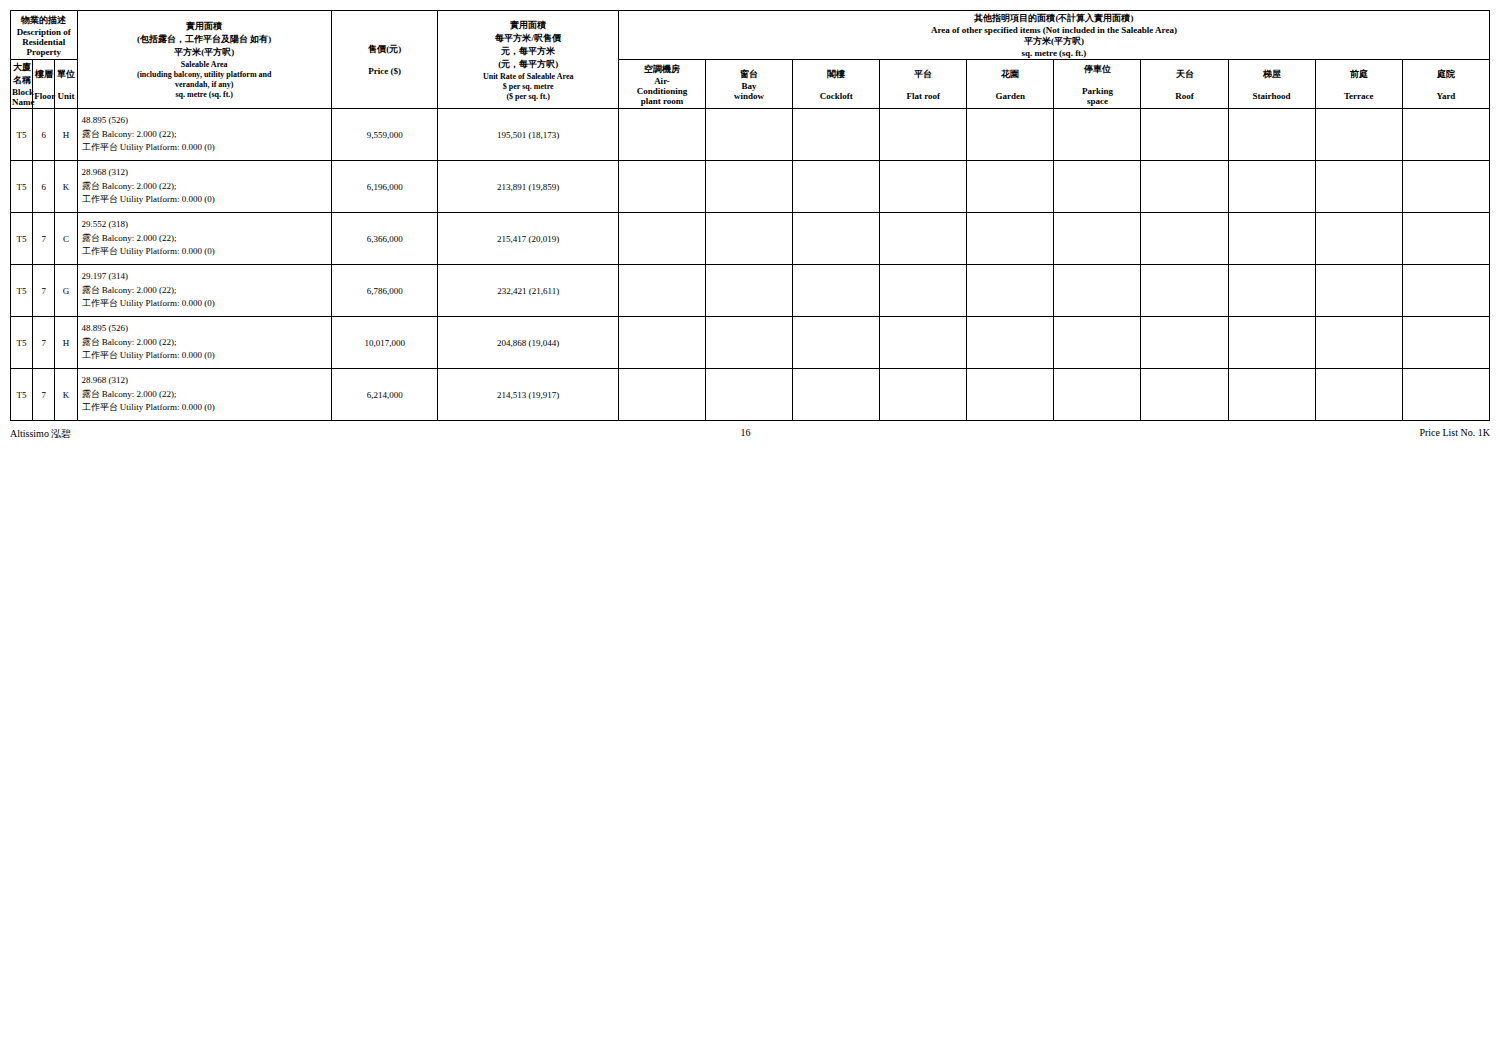| 物業的描述 Description of Residential Property | 實用面積 (包括露台，工作平台及陽台 如有) 平方米(平方呎) Saleable Area (including balcony, utility platform and verandah, if any) sq. metre (sq. ft.) | 售價(元) Price ($) | 實用面積 每平方米/呎售價 元，每平方米 (元，每平方呎) Unit Rate of Saleable Area $ per sq. metre ($ per sq. ft.) | 其他指明項目的面積(不計算入實用面積) Area of other specified items (Not included in the Saleable Area) 平方米(平方呎) sq. metre (sq. ft.) |
| --- | --- | --- | --- | --- |
| 大廈 名稱 Block Name | 樓層 Floor | 單位 Unit | 空調機房 Air- Conditioning plant room | 窗台 Bay window | 閣樓 Cockloft | 平台 Flat roof | 花園 Garden | 停車位 Parking space | 天台 Roof | 梯屋 Stairhood | 前庭 Terrace | 庭院 Yard |
| T5 | 6 | H | 48.895 (526) 露台 Balcony: 2.000 (22); 工作平台 Utility Platform: 0.000 (0) | 9,559,000 | 195,501 (18,173) | | | | | | | | | | |
| T5 | 6 | K | 28.968 (312) 露台 Balcony: 2.000 (22); 工作平台 Utility Platform: 0.000 (0) | 6,196,000 | 213,891 (19,859) | | | | | | | | | | |
| T5 | 7 | C | 29.552 (318) 露台 Balcony: 2.000 (22); 工作平台 Utility Platform: 0.000 (0) | 6,366,000 | 215,417 (20,019) | | | | | | | | | | |
| T5 | 7 | G | 29.197 (314) 露台 Balcony: 2.000 (22); 工作平台 Utility Platform: 0.000 (0) | 6,786,000 | 232,421 (21,611) | | | | | | | | | | |
| T5 | 7 | H | 48.895 (526) 露台 Balcony: 2.000 (22); 工作平台 Utility Platform: 0.000 (0) | 10,017,000 | 204,868 (19,044) | | | | | | | | | | |
| T5 | 7 | K | 28.968 (312) 露台 Balcony: 2.000 (22); 工作平台 Utility Platform: 0.000 (0) | 6,214,000 | 214,513 (19,917) | | | | | | | | | | |
Altissimo 泓碧
16
Price List No. 1K